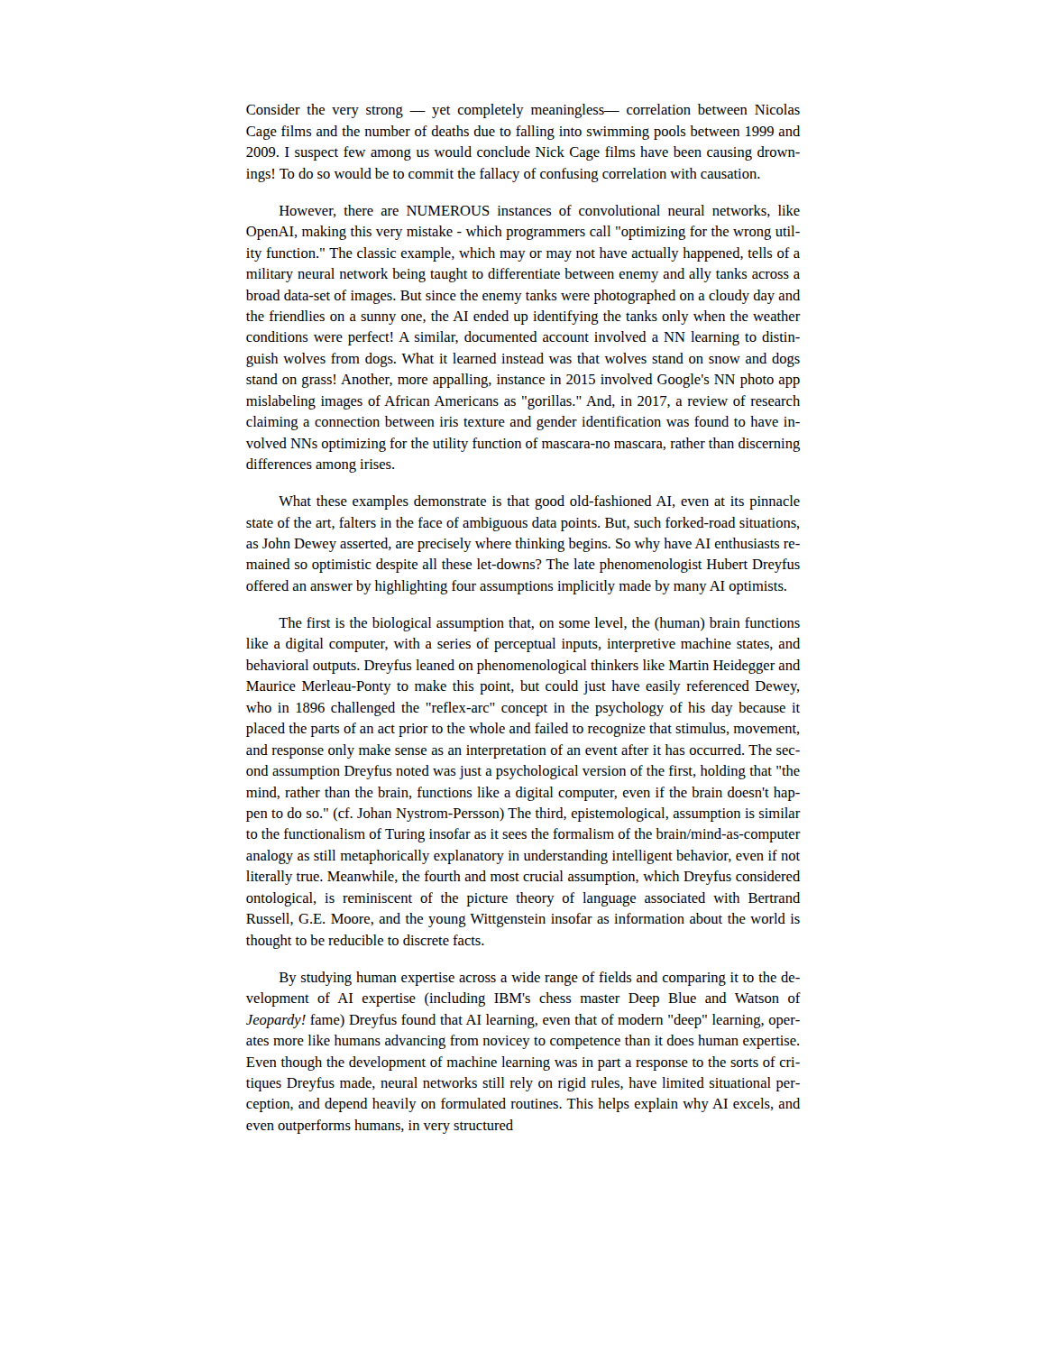Consider the very strong — yet completely meaningless— correlation between Nicolas Cage films and the number of deaths due to falling into swimming pools between 1999 and 2009. I suspect few among us would conclude Nick Cage films have been causing drownings! To do so would be to commit the fallacy of confusing correlation with causation.
However, there are NUMEROUS instances of convolutional neural networks, like OpenAI, making this very mistake - which programmers call "optimizing for the wrong utility function." The classic example, which may or may not have actually happened, tells of a military neural network being taught to differentiate between enemy and ally tanks across a broad data-set of images. But since the enemy tanks were photographed on a cloudy day and the friendlies on a sunny one, the AI ended up identifying the tanks only when the weather conditions were perfect! A similar, documented account involved a NN learning to distinguish wolves from dogs. What it learned instead was that wolves stand on snow and dogs stand on grass! Another, more appalling, instance in 2015 involved Google's NN photo app mislabeling images of African Americans as "gorillas." And, in 2017, a review of research claiming a connection between iris texture and gender identification was found to have involved NNs optimizing for the utility function of mascara-no mascara, rather than discerning differences among irises.
What these examples demonstrate is that good old-fashioned AI, even at its pinnacle state of the art, falters in the face of ambiguous data points. But, such forked-road situations, as John Dewey asserted, are precisely where thinking begins. So why have AI enthusiasts remained so optimistic despite all these let-downs? The late phenomenologist Hubert Dreyfus offered an answer by highlighting four assumptions implicitly made by many AI optimists.
The first is the biological assumption that, on some level, the (human) brain functions like a digital computer, with a series of perceptual inputs, interpretive machine states, and behavioral outputs. Dreyfus leaned on phenomenological thinkers like Martin Heidegger and Maurice Merleau-Ponty to make this point, but could just have easily referenced Dewey, who in 1896 challenged the "reflex-arc" concept in the psychology of his day because it placed the parts of an act prior to the whole and failed to recognize that stimulus, movement, and response only make sense as an interpretation of an event after it has occurred. The second assumption Dreyfus noted was just a psychological version of the first, holding that "the mind, rather than the brain, functions like a digital computer, even if the brain doesn't happen to do so." (cf. Johan Nystrom-Persson) The third, epistemological, assumption is similar to the functionalism of Turing insofar as it sees the formalism of the brain/mind-as-computer analogy as still metaphorically explanatory in understanding intelligent behavior, even if not literally true. Meanwhile, the fourth and most crucial assumption, which Dreyfus considered ontological, is reminiscent of the picture theory of language associated with Bertrand Russell, G.E. Moore, and the young Wittgenstein insofar as information about the world is thought to be reducible to discrete facts.
By studying human expertise across a wide range of fields and comparing it to the development of AI expertise (including IBM's chess master Deep Blue and Watson of Jeopardy! fame) Dreyfus found that AI learning, even that of modern "deep" learning, operates more like humans advancing from novicey to competence than it does human expertise. Even though the development of machine learning was in part a response to the sorts of critiques Dreyfus made, neural networks still rely on rigid rules, have limited situational perception, and depend heavily on formulated routines. This helps explain why AI excels, and even outperforms humans, in very structured